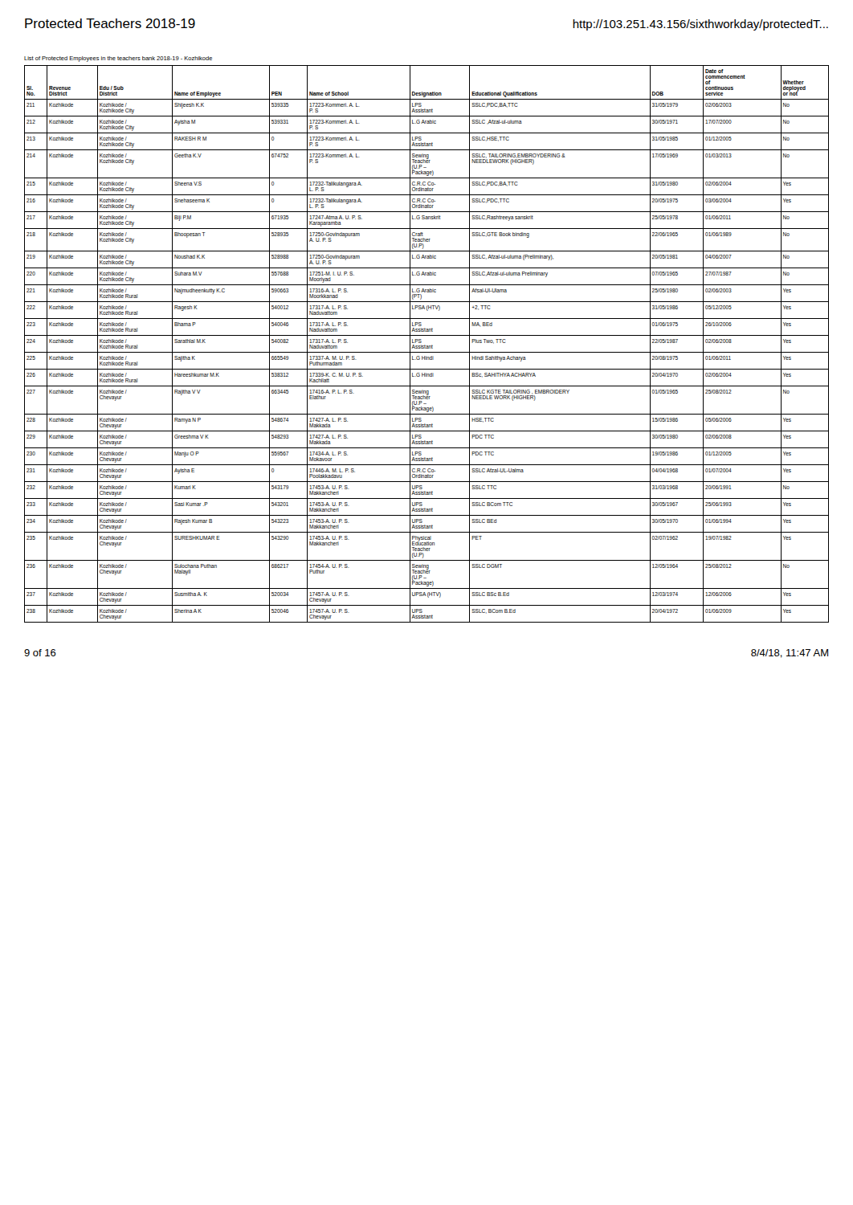Protected Teachers 2018-19
http://103.251.43.156/sixthworkday/protectedT...
List of Protected Employees in the teachers bank 2018-19 - Kozhikode
| Sl. No. | Revenue District | Edu / Sub District | Name of Employee | PEN | Name of School | Designation | Educational Qualifications | DOB | Date of commencement of continuous service | Whether deployed or not |
| --- | --- | --- | --- | --- | --- | --- | --- | --- | --- | --- |
| 211 | Kozhikode | Kozhikode / Kozhikode City | Shijeesh K.K | 539335 | 17223-Kommeri. A. L. P. S | LPS Assistant | SSLC,PDC,BA,TTC | 31/05/1979 | 02/06/2003 | No |
| 212 | Kozhikode | Kozhikode / Kozhikode City | Ayisha M | 539331 | 17223-Kommeri. A. L. P. S | L.G Arabic | SSLC ,Afzal-ul-uluma | 30/05/1971 | 17/07/2000 | No |
| 213 | Kozhikode | Kozhikode / Kozhikode City | RAKESH R M | 0 | 17223-Kommeri. A. L. P. S | LPS Assistant | SSLC,HSE,TTC | 31/05/1985 | 01/12/2005 | No |
| 214 | Kozhikode | Kozhikode / Kozhikode City | Geetha K.V | 674752 | 17223-Kommeri. A. L. P. S | Sewing Teacher (U.P – Package) | SSLC, TAILORING,EMBROYDERING & NEEDLEWORK (HIGHER) | 17/05/1969 | 01/03/2013 | No |
| 215 | Kozhikode | Kozhikode / Kozhikode City | Sheena V.S | 0 | 17232-Talikulangara A. L. P. S | C.R.C Co- Ordinator | SSLC,PDC,BA,TTC | 31/05/1980 | 02/06/2004 | Yes |
| 216 | Kozhikode | Kozhikode / Kozhikode City | Snehaseema K | 0 | 17232-Talikulangara A. L. P. S | C.R.C Co- Ordinator | SSLC,PDC,TTC | 20/05/1975 | 03/06/2004 | Yes |
| 217 | Kozhikode | Kozhikode / Kozhikode City | Biji P.M | 671935 | 17247-Atma A. U. P. S. Karaparamba | L.G Sanskrit | SSLC,Rashtreeya sanskrit | 25/05/1978 | 01/06/2011 | No |
| 218 | Kozhikode | Kozhikode / Kozhikode City | Bhoopesan T | 528935 | 17250-Govindapuram A. U. P. S | Craft Teacher (U.P) | SSLC,GTE Book binding | 22/06/1965 | 01/06/1989 | No |
| 219 | Kozhikode | Kozhikode / Kozhikode City | Noushad K.K | 528988 | 17250-Govindapuram A. U. P. S | L.G Arabic | SSLC, Afzal-ul-uluma (Preliminary), | 20/05/1981 | 04/06/2007 | No |
| 220 | Kozhikode | Kozhikode / Kozhikode City | Suhara M.V | 557688 | 17251-M. I. U. P. S. Mooriyad | L.G Arabic | SSLC,Afzal-ul-uluma Preliminary | 07/05/1965 | 27/07/1987 | No |
| 221 | Kozhikode | Kozhikode / Kozhikode Rural | Najmudheenkutty K.C | 590663 | 17316-A. L. P. S. Moorkkanad | L.G Arabic (PT) | Afsal-Ul-Ulama | 25/05/1980 | 02/06/2003 | Yes |
| 222 | Kozhikode | Kozhikode / Kozhikode Rural | Ragesh K | 540012 | 17317-A. L. P. S. Naduvattom | LPSA (HTV) | +2, TTC | 31/05/1986 | 05/12/2005 | Yes |
| 223 | Kozhikode | Kozhikode / Kozhikode Rural | Bhama P | 540046 | 17317-A. L. P. S. Naduvattom | LPS Assistant | MA, BEd | 01/06/1975 | 26/10/2006 | Yes |
| 224 | Kozhikode | Kozhikode / Kozhikode Rural | Sarathlal M.K | 540082 | 17317-A. L. P. S. Naduvattom | LPS Assistant | Plus Two, TTC | 22/05/1987 | 02/06/2008 | Yes |
| 225 | Kozhikode | Kozhikode / Kozhikode Rural | Sajitha K | 665549 | 17337-A. M. U. P. S. Puthurmadam | L.G Hindi | Hindi Sahithya Acharya | 20/08/1975 | 01/06/2011 | Yes |
| 226 | Kozhikode | Kozhikode / Kozhikode Rural | Hareeshkumar M.K | 538312 | 17339-K. C. M. U. P. S. Kachilatt | L.G Hindi | BSc, SAHITHYA ACHARYA | 20/04/1970 | 02/06/2004 | Yes |
| 227 | Kozhikode | Kozhikode / Chevayur | Rajitha V V | 663445 | 17416-A. P. L. P. S. Elathur | Sewing Teacher (U.P – Package) | SSLC KGTE TAILORING , EMBROIDERY NEEDLE WORK (HIGHER) | 01/05/1965 | 25/08/2012 | No |
| 228 | Kozhikode | Kozhikode / Chevayur | Ramya N P | 548674 | 17427-A. L. P. S. Makkada | LPS Assistant | HSE,TTC | 15/05/1986 | 05/06/2006 | Yes |
| 229 | Kozhikode | Kozhikode / Chevayur | Greeshma V K | 548293 | 17427-A. L. P. S. Makkada | LPS Assistant | PDC TTC | 30/05/1980 | 02/06/2008 | Yes |
| 230 | Kozhikode | Kozhikode / Chevayur | Manju O P | 559567 | 17434-A. L. P. S. Mokavoor | LPS Assistant | PDC TTC | 19/05/1986 | 01/12/2005 | Yes |
| 231 | Kozhikode | Kozhikode / Chevayur | Ayisha E | 0 | 17446-A. M. L. P. S. Poolakkadavu | C.R.C Co- Ordinator | SSLC Afzal-UL-Ualma | 04/04/1968 | 01/07/2004 | Yes |
| 232 | Kozhikode | Kozhikode / Chevayur | Kumari K | 543179 | 17453-A. U. P. S. Makkancheri | UPS Assistant | SSLC TTC | 31/03/1968 | 20/06/1991 | No |
| 233 | Kozhikode | Kozhikode / Chevayur | Sasi Kumar .P | 543201 | 17453-A. U. P. S. Makkancheri | UPS Assistant | SSLC BCom TTC | 30/05/1967 | 25/06/1993 | Yes |
| 234 | Kozhikode | Kozhikode / Chevayur | Rajesh Kumar B | 543223 | 17453-A. U. P. S. Makkancheri | UPS Assistant | SSLC BEd | 30/05/1970 | 01/06/1994 | Yes |
| 235 | Kozhikode | Kozhikode / Chevayur | SURESHKUMAR E | 543290 | 17453-A. U. P. S. Makkancheri | Physical Education Teacher (U.P) | PET | 02/07/1962 | 19/07/1982 | Yes |
| 236 | Kozhikode | Kozhikode / Chevayur | Sulochana Puthan Malayil | 686217 | 17454-A. U. P. S. Puthur | Sewing Teacher (U.P – Package) | SSLC DGMT | 12/05/1964 | 25/08/2012 | No |
| 237 | Kozhikode | Kozhikode / Chevayur | Susmitha A. K | 520034 | 17457-A. U. P. S. Chevayur | UPSA (HTV) | SSLC BSc B.Ed | 12/03/1974 | 12/06/2006 | Yes |
| 238 | Kozhikode | Kozhikode / Chevayur | Sherina A K | 520046 | 17457-A. U. P. S. Chevayur | UPS Assistant | SSLC, BCom B.Ed | 20/04/1972 | 01/06/2009 | Yes |
9 of 16
8/4/18, 11:47 AM